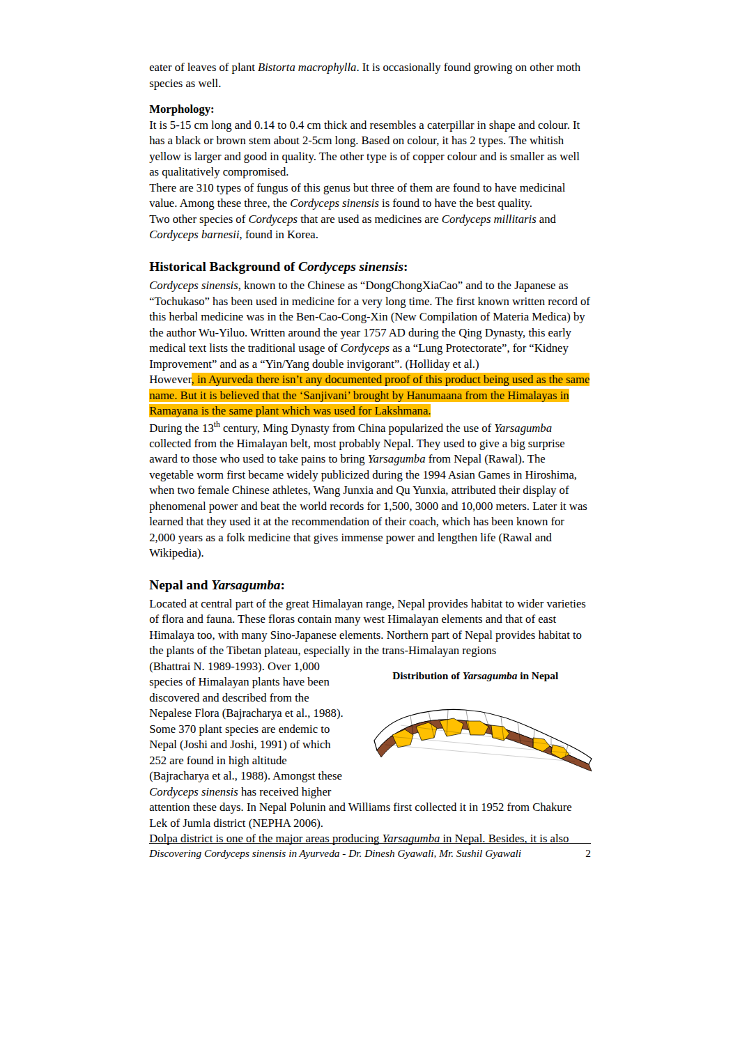eater of leaves of plant Bistorta macrophylla. It is occasionally found growing on other moth species as well.
Morphology:
It is 5-15 cm long and 0.14 to 0.4 cm thick and resembles a caterpillar in shape and colour. It has a black or brown stem about 2-5cm long. Based on colour, it has 2 types. The whitish yellow is larger and good in quality. The other type is of copper colour and is smaller as well as qualitatively compromised.
There are 310 types of fungus of this genus but three of them are found to have medicinal value. Among these three, the Cordyceps sinensis is found to have the best quality.
Two other species of Cordyceps that are used as medicines are Cordyceps millitaris and Cordyceps barnesii, found in Korea.
Historical Background of Cordyceps sinensis:
Cordyceps sinensis, known to the Chinese as “DongChongXiaCao” and to the Japanese as “Tochukaso” has been used in medicine for a very long time. The first known written record of this herbal medicine was in the Ben-Cao-Cong-Xin (New Compilation of Materia Medica) by the author Wu-Yiluo. Written around the year 1757 AD during the Qing Dynasty, this early medical text lists the traditional usage of Cordyceps as a “Lung Protectorate”, for “Kidney Improvement” and as a “Yin/Yang double invigorant”. (Holliday et al.)
However, in Ayurveda there isn’t any documented proof of this product being used as the same name. But it is believed that the ‘Sanjivani’ brought by Hanumaana from the Himalayas in Ramayana is the same plant which was used for Lakshmana.
During the 13th century, Ming Dynasty from China popularized the use of Yarsagumba collected from the Himalayan belt, most probably Nepal. They used to give a big surprise award to those who used to take pains to bring Yarsagumba from Nepal (Rawal). The vegetable worm first became widely publicized during the 1994 Asian Games in Hiroshima, when two female Chinese athletes, Wang Junxia and Qu Yunxia, attributed their display of phenomenal power and beat the world records for 1,500, 3000 and 10,000 meters. Later it was learned that they used it at the recommendation of their coach, which has been known for 2,000 years as a folk medicine that gives immense power and lengthen life (Rawal and Wikipedia).
Nepal and Yarsagumba:
Located at central part of the great Himalayan range, Nepal provides habitat to wider varieties of flora and fauna. These floras contain many west Himalayan elements and that of east Himalaya too, with many Sino-Japanese elements. Northern part of Nepal provides habitat to the plants of the Tibetan plateau, especially in the trans-Himalayan regions
Distribution of Yarsagumba in Nepal
(Bhattrai N. 1989-1993). Over 1,000 species of Himalayan plants have been discovered and described from the Nepalese Flora (Bajracharya et al., 1988). Some 370 plant species are endemic to Nepal (Joshi and Joshi, 1991) of which 252 are found in high altitude (Bajracharya et al., 1988). Amongst these Cordyceps sinensis has received higher attention these days. In Nepal Polunin and Williams first collected it in 1952 from Chakure Lek of Jumla district (NEPHA 2006).
Dolpa district is one of the major areas producing Yarsagumba in Nepal. Besides, it is also
2 Discovering Cordyceps sinensis in Ayurveda - Dr. Dinesh Gyawali, Mr. Sushil Gyawali